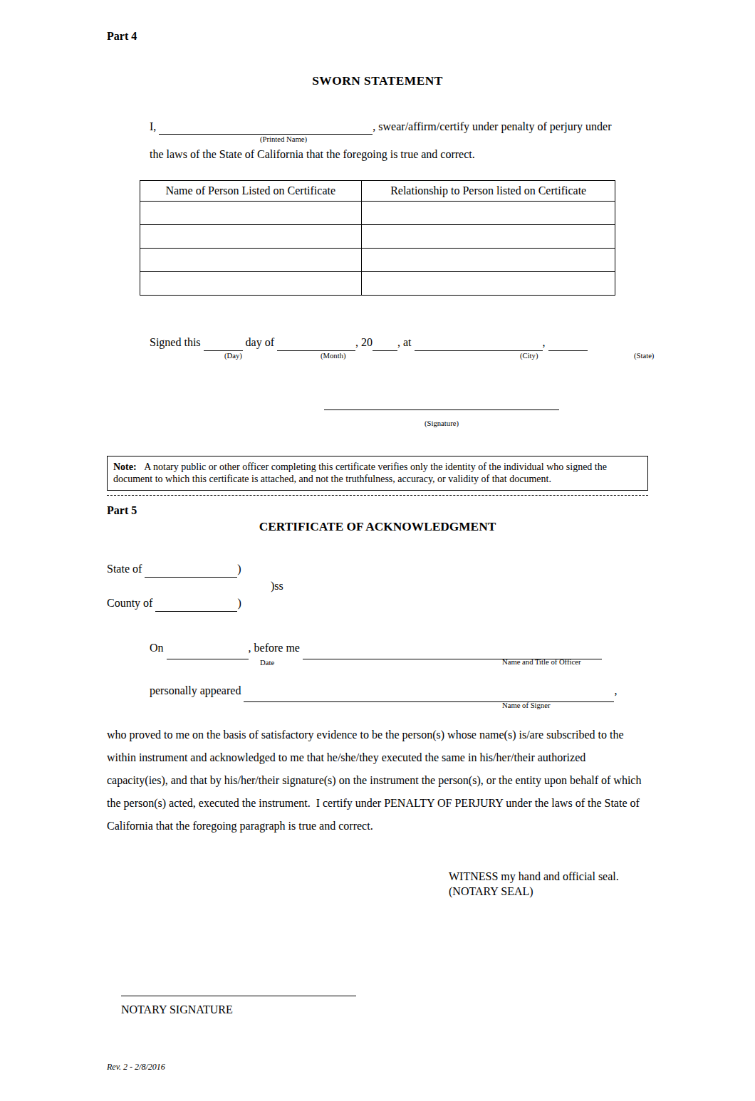Part 4
SWORN STATEMENT
I, , swear/affirm/certify under penalty of perjury under
(Printed Name)
the laws of the State of California that the foregoing is true and correct.
| Name of Person Listed on Certificate | Relationship to Person listed on Certificate |
| --- | --- |
Signed this day of , 20 , at ,
(Day) (Month) (City) (State)
(Signature)
Note: A notary public or other officer completing this certificate verifies only the identity of the individual who signed the document to which this certificate is attached, and not the truthfulness, accuracy, or validity of that document.
Part 5
CERTIFICATE OF ACKNOWLEDGMENT
State of )
)ss
County of )
On , before me
Date
Name and Title of Officer
personally appeared ,
Name of Signer
who proved to me on the basis of satisfactory evidence to be the person(s) whose name(s) is/are subscribed to the within instrument and acknowledged to me that he/she/they executed the same in his/her/their authorized capacity(ies), and that by his/her/their signature(s) on the instrument the person(s), or the entity upon behalf of which the person(s) acted, executed the instrument. I certify under PENALTY OF PERJURY under the laws of the State of California that the foregoing paragraph is true and correct.
WITNESS my hand and official seal.
(NOTARY SEAL)
NOTARY SIGNATURE
Rev. 2 - 2/8/2016